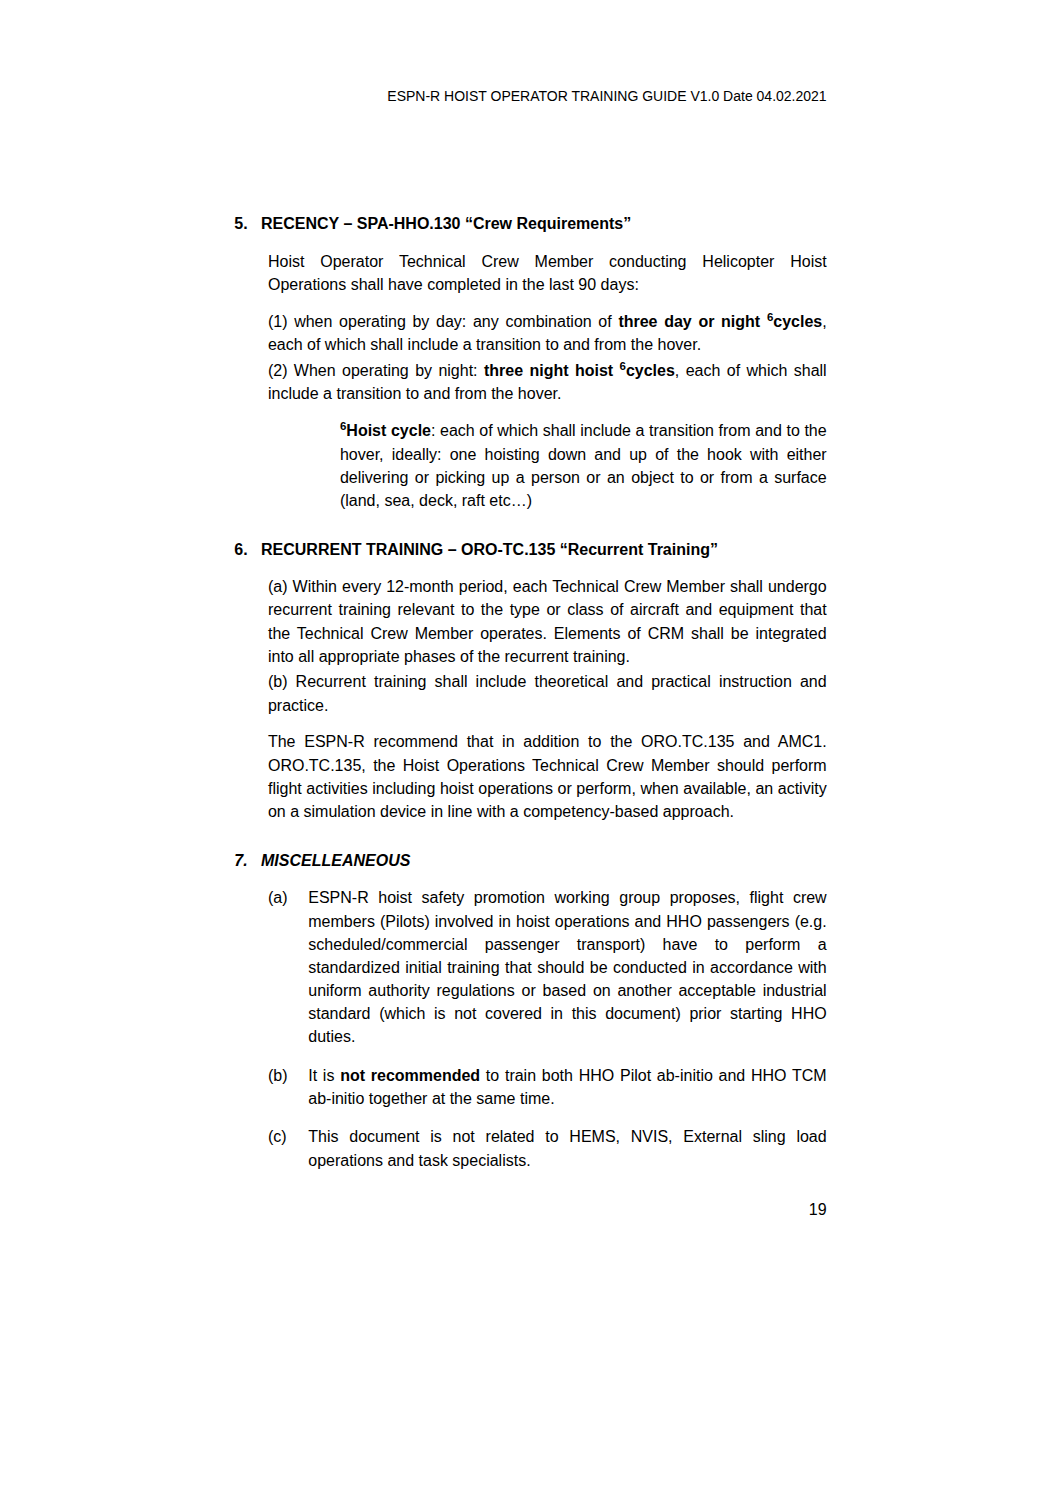ESPN-R HOIST OPERATOR TRAINING GUIDE V1.0 Date 04.02.2021
5. RECENCY – SPA-HHO.130 “Crew Requirements”
Hoist Operator Technical Crew Member conducting Helicopter Hoist Operations shall have completed in the last 90 days:
(1) when operating by day: any combination of three day or night 6cycles, each of which shall include a transition to and from the hover.
(2) When operating by night: three night hoist 6cycles, each of which shall include a transition to and from the hover.
6Hoist cycle: each of which shall include a transition from and to the hover, ideally: one hoisting down and up of the hook with either delivering or picking up a person or an object to or from a surface (land, sea, deck, raft etc…)
6. RECURRENT TRAINING – ORO-TC.135 “Recurrent Training”
(a) Within every 12-month period, each Technical Crew Member shall undergo recurrent training relevant to the type or class of aircraft and equipment that the Technical Crew Member operates. Elements of CRM shall be integrated into all appropriate phases of the recurrent training.
(b) Recurrent training shall include theoretical and practical instruction and practice.
The ESPN-R recommend that in addition to the ORO.TC.135 and AMC1. ORO.TC.135, the Hoist Operations Technical Crew Member should perform flight activities including hoist operations or perform, when available, an activity on a simulation device in line with a competency-based approach.
7. MISCELLEANEOUS
(a) ESPN-R hoist safety promotion working group proposes, flight crew members (Pilots) involved in hoist operations and HHO passengers (e.g. scheduled/commercial passenger transport) have to perform a standardized initial training that should be conducted in accordance with uniform authority regulations or based on another acceptable industrial standard (which is not covered in this document) prior starting HHO duties.
(b) It is not recommended to train both HHO Pilot ab-initio and HHO TCM ab-initio together at the same time.
(c) This document is not related to HEMS, NVIS, External sling load operations and task specialists.
19